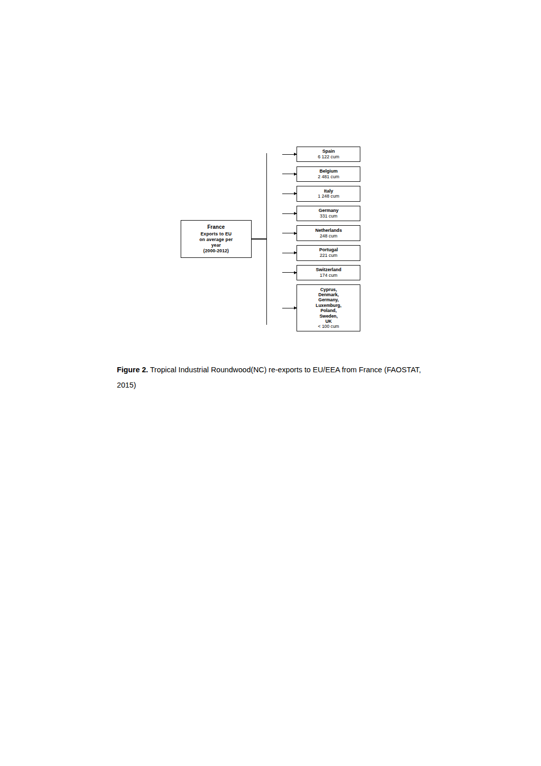France
Exports to EU
on average per
year
(2000-2012)
Spain 6 122 cum
Belgium 2 481 cum
Italy 1 248 cum
Germany 331 cum
Netherlands 248 cum
Portugal 221 cum
Switzerland 174 cum
Cyprus, Denmark, Germany, Luxemburg, Poland, Sweden, UK < 100 cum
Figure 2. Tropical Industrial Roundwood(NC) re-exports to EU/EEA from France (FAOSTAT, 2015)